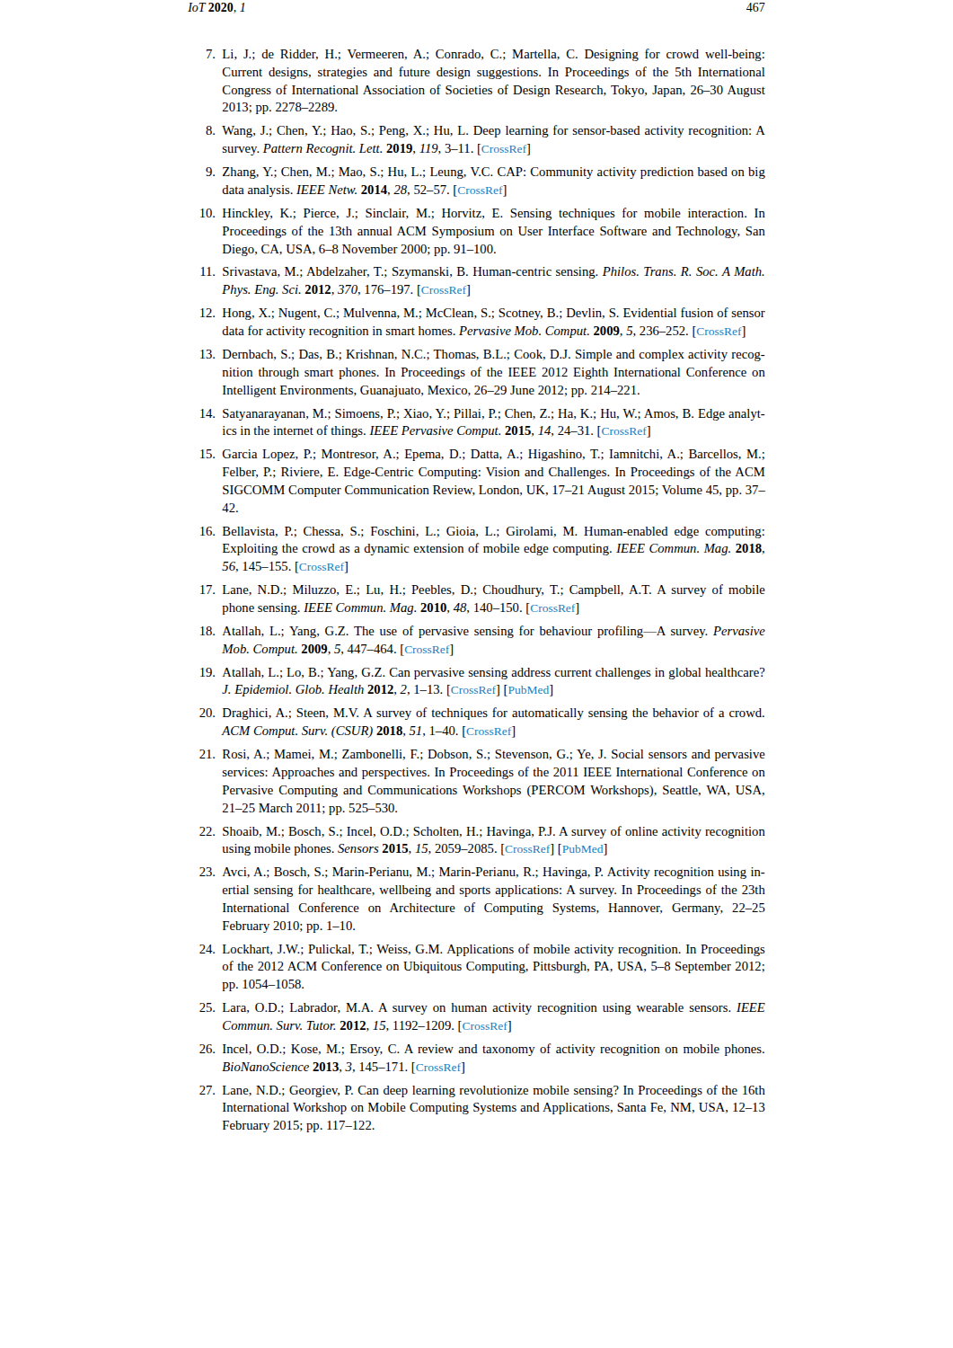IoT 2020, 1
467
Li, J.; de Ridder, H.; Vermeeren, A.; Conrado, C.; Martella, C. Designing for crowd well-being: Current designs, strategies and future design suggestions. In Proceedings of the 5th International Congress of International Association of Societies of Design Research, Tokyo, Japan, 26–30 August 2013; pp. 2278–2289.
Wang, J.; Chen, Y.; Hao, S.; Peng, X.; Hu, L. Deep learning for sensor-based activity recognition: A survey. Pattern Recognit. Lett. 2019, 119, 3–11. [CrossRef]
Zhang, Y.; Chen, M.; Mao, S.; Hu, L.; Leung, V.C. CAP: Community activity prediction based on big data analysis. IEEE Netw. 2014, 28, 52–57. [CrossRef]
Hinckley, K.; Pierce, J.; Sinclair, M.; Horvitz, E. Sensing techniques for mobile interaction. In Proceedings of the 13th annual ACM Symposium on User Interface Software and Technology, San Diego, CA, USA, 6–8 November 2000; pp. 91–100.
Srivastava, M.; Abdelzaher, T.; Szymanski, B. Human-centric sensing. Philos. Trans. R. Soc. A Math. Phys. Eng. Sci. 2012, 370, 176–197. [CrossRef]
Hong, X.; Nugent, C.; Mulvenna, M.; McClean, S.; Scotney, B.; Devlin, S. Evidential fusion of sensor data for activity recognition in smart homes. Pervasive Mob. Comput. 2009, 5, 236–252. [CrossRef]
Dernbach, S.; Das, B.; Krishnan, N.C.; Thomas, B.L.; Cook, D.J. Simple and complex activity recognition through smart phones. In Proceedings of the IEEE 2012 Eighth International Conference on Intelligent Environments, Guanajuato, Mexico, 26–29 June 2012; pp. 214–221.
Satyanarayanan, M.; Simoens, P.; Xiao, Y.; Pillai, P.; Chen, Z.; Ha, K.; Hu, W.; Amos, B. Edge analytics in the internet of things. IEEE Pervasive Comput. 2015, 14, 24–31. [CrossRef]
Garcia Lopez, P.; Montresor, A.; Epema, D.; Datta, A.; Higashino, T.; Iamnitchi, A.; Barcellos, M.; Felber, P.; Riviere, E. Edge-Centric Computing: Vision and Challenges. In Proceedings of the ACM SIGCOMM Computer Communication Review, London, UK, 17–21 August 2015; Volume 45, pp. 37–42.
Bellavista, P.; Chessa, S.; Foschini, L.; Gioia, L.; Girolami, M. Human-enabled edge computing: Exploiting the crowd as a dynamic extension of mobile edge computing. IEEE Commun. Mag. 2018, 56, 145–155. [CrossRef]
Lane, N.D.; Miluzzo, E.; Lu, H.; Peebles, D.; Choudhury, T.; Campbell, A.T. A survey of mobile phone sensing. IEEE Commun. Mag. 2010, 48, 140–150. [CrossRef]
Atallah, L.; Yang, G.Z. The use of pervasive sensing for behaviour profiling—A survey. Pervasive Mob. Comput. 2009, 5, 447–464. [CrossRef]
Atallah, L.; Lo, B.; Yang, G.Z. Can pervasive sensing address current challenges in global healthcare? J. Epidemiol. Glob. Health 2012, 2, 1–13. [CrossRef] [PubMed]
Draghici, A.; Steen, M.V. A survey of techniques for automatically sensing the behavior of a crowd. ACM Comput. Surv. (CSUR) 2018, 51, 1–40. [CrossRef]
Rosi, A.; Mamei, M.; Zambonelli, F.; Dobson, S.; Stevenson, G.; Ye, J. Social sensors and pervasive services: Approaches and perspectives. In Proceedings of the 2011 IEEE International Conference on Pervasive Computing and Communications Workshops (PERCOM Workshops), Seattle, WA, USA, 21–25 March 2011; pp. 525–530.
Shoaib, M.; Bosch, S.; Incel, O.D.; Scholten, H.; Havinga, P.J. A survey of online activity recognition using mobile phones. Sensors 2015, 15, 2059–2085. [CrossRef] [PubMed]
Avci, A.; Bosch, S.; Marin-Perianu, M.; Marin-Perianu, R.; Havinga, P. Activity recognition using inertial sensing for healthcare, wellbeing and sports applications: A survey. In Proceedings of the 23th International Conference on Architecture of Computing Systems, Hannover, Germany, 22–25 February 2010; pp. 1–10.
Lockhart, J.W.; Pulickal, T.; Weiss, G.M. Applications of mobile activity recognition. In Proceedings of the 2012 ACM Conference on Ubiquitous Computing, Pittsburgh, PA, USA, 5–8 September 2012; pp. 1054–1058.
Lara, O.D.; Labrador, M.A. A survey on human activity recognition using wearable sensors. IEEE Commun. Surv. Tutor. 2012, 15, 1192–1209. [CrossRef]
Incel, O.D.; Kose, M.; Ersoy, C. A review and taxonomy of activity recognition on mobile phones. BioNanoScience 2013, 3, 145–171. [CrossRef]
Lane, N.D.; Georgiev, P. Can deep learning revolutionize mobile sensing? In Proceedings of the 16th International Workshop on Mobile Computing Systems and Applications, Santa Fe, NM, USA, 12–13 February 2015; pp. 117–122.